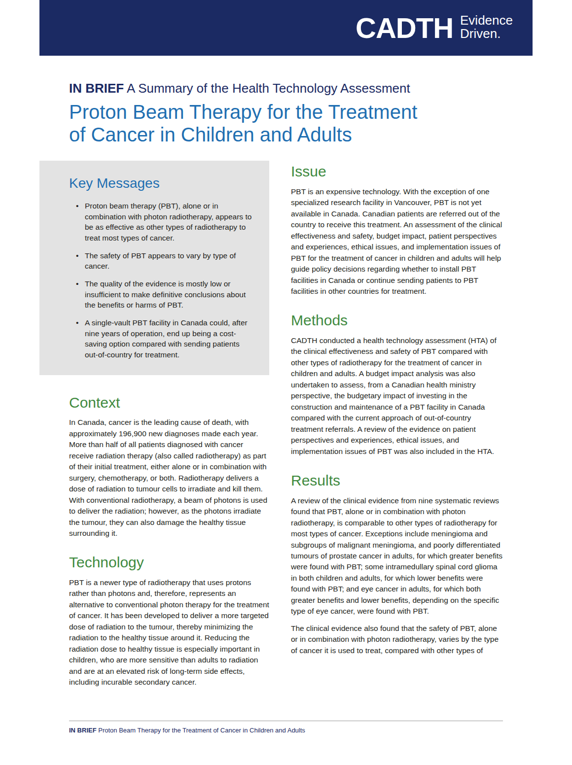CADTH
Evidence Driven.
IN BRIEF A Summary of the Health Technology Assessment
Proton Beam Therapy for the Treatment
of Cancer in Children and Adults
Key Messages
Proton beam therapy (PBT), alone or in combination with photon radiotherapy, appears to be as effective as other types of radiotherapy to treat most types of cancer.
The safety of PBT appears to vary by type of cancer.
The quality of the evidence is mostly low or insufficient to make definitive conclusions about the benefits or harms of PBT.
A single-vault PBT facility in Canada could, after nine years of operation, end up being a cost-saving option compared with sending patients out-of-country for treatment.
Context
In Canada, cancer is the leading cause of death, with approximately 196,900 new diagnoses made each year. More than half of all patients diagnosed with cancer receive radiation therapy (also called radiotherapy) as part of their initial treatment, either alone or in combination with surgery, chemotherapy, or both. Radiotherapy delivers a dose of radiation to tumour cells to irradiate and kill them. With conventional radiotherapy, a beam of photons is used to deliver the radiation; however, as the photons irradiate the tumour, they can also damage the healthy tissue surrounding it.
Technology
PBT is a newer type of radiotherapy that uses protons rather than photons and, therefore, represents an alternative to conventional photon therapy for the treatment of cancer. It has been developed to deliver a more targeted dose of radiation to the tumour, thereby minimizing the radiation to the healthy tissue around it. Reducing the radiation dose to healthy tissue is especially important in children, who are more sensitive than adults to radiation and are at an elevated risk of long-term side effects, including incurable secondary cancer.
Issue
PBT is an expensive technology. With the exception of one specialized research facility in Vancouver, PBT is not yet available in Canada. Canadian patients are referred out of the country to receive this treatment. An assessment of the clinical effectiveness and safety, budget impact, patient perspectives and experiences, ethical issues, and implementation issues of PBT for the treatment of cancer in children and adults will help guide policy decisions regarding whether to install PBT facilities in Canada or continue sending patients to PBT facilities in other countries for treatment.
Methods
CADTH conducted a health technology assessment (HTA) of the clinical effectiveness and safety of PBT compared with other types of radiotherapy for the treatment of cancer in children and adults. A budget impact analysis was also undertaken to assess, from a Canadian health ministry perspective, the budgetary impact of investing in the construction and maintenance of a PBT facility in Canada compared with the current approach of out-of-country treatment referrals. A review of the evidence on patient perspectives and experiences, ethical issues, and implementation issues of PBT was also included in the HTA.
Results
A review of the clinical evidence from nine systematic reviews found that PBT, alone or in combination with photon radiotherapy, is comparable to other types of radiotherapy for most types of cancer. Exceptions include meningioma and subgroups of malignant meningioma, and poorly differentiated tumours of prostate cancer in adults, for which greater benefits were found with PBT; some intramedullary spinal cord glioma in both children and adults, for which lower benefits were found with PBT; and eye cancer in adults, for which both greater benefits and lower benefits, depending on the specific type of eye cancer, were found with PBT.
The clinical evidence also found that the safety of PBT, alone or in combination with photon radiotherapy, varies by the type of cancer it is used to treat, compared with other types of
IN BRIEF Proton Beam Therapy for the Treatment of Cancer in Children and Adults